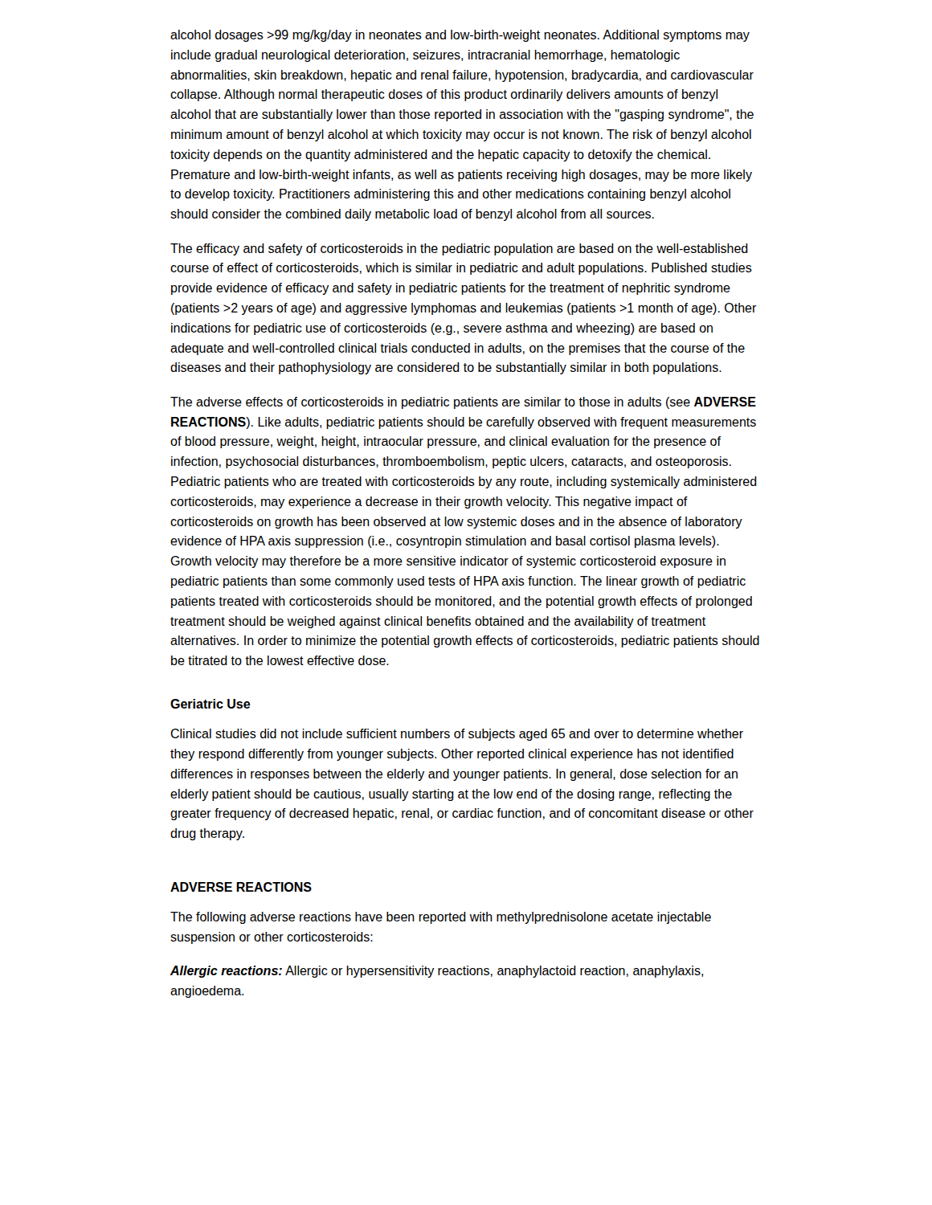alcohol dosages >99 mg/kg/day in neonates and low-birth-weight neonates. Additional symptoms may include gradual neurological deterioration, seizures, intracranial hemorrhage, hematologic abnormalities, skin breakdown, hepatic and renal failure, hypotension, bradycardia, and cardiovascular collapse. Although normal therapeutic doses of this product ordinarily delivers amounts of benzyl alcohol that are substantially lower than those reported in association with the "gasping syndrome", the minimum amount of benzyl alcohol at which toxicity may occur is not known. The risk of benzyl alcohol toxicity depends on the quantity administered and the hepatic capacity to detoxify the chemical. Premature and low-birth-weight infants, as well as patients receiving high dosages, may be more likely to develop toxicity. Practitioners administering this and other medications containing benzyl alcohol should consider the combined daily metabolic load of benzyl alcohol from all sources.
The efficacy and safety of corticosteroids in the pediatric population are based on the well-established course of effect of corticosteroids, which is similar in pediatric and adult populations. Published studies provide evidence of efficacy and safety in pediatric patients for the treatment of nephritic syndrome (patients >2 years of age) and aggressive lymphomas and leukemias (patients >1 month of age). Other indications for pediatric use of corticosteroids (e.g., severe asthma and wheezing) are based on adequate and well-controlled clinical trials conducted in adults, on the premises that the course of the diseases and their pathophysiology are considered to be substantially similar in both populations.
The adverse effects of corticosteroids in pediatric patients are similar to those in adults (see ADVERSE REACTIONS). Like adults, pediatric patients should be carefully observed with frequent measurements of blood pressure, weight, height, intraocular pressure, and clinical evaluation for the presence of infection, psychosocial disturbances, thromboembolism, peptic ulcers, cataracts, and osteoporosis. Pediatric patients who are treated with corticosteroids by any route, including systemically administered corticosteroids, may experience a decrease in their growth velocity. This negative impact of corticosteroids on growth has been observed at low systemic doses and in the absence of laboratory evidence of HPA axis suppression (i.e., cosyntropin stimulation and basal cortisol plasma levels). Growth velocity may therefore be a more sensitive indicator of systemic corticosteroid exposure in pediatric patients than some commonly used tests of HPA axis function. The linear growth of pediatric patients treated with corticosteroids should be monitored, and the potential growth effects of prolonged treatment should be weighed against clinical benefits obtained and the availability of treatment alternatives. In order to minimize the potential growth effects of corticosteroids, pediatric patients should be titrated to the lowest effective dose.
Geriatric Use
Clinical studies did not include sufficient numbers of subjects aged 65 and over to determine whether they respond differently from younger subjects. Other reported clinical experience has not identified differences in responses between the elderly and younger patients. In general, dose selection for an elderly patient should be cautious, usually starting at the low end of the dosing range, reflecting the greater frequency of decreased hepatic, renal, or cardiac function, and of concomitant disease or other drug therapy.
ADVERSE REACTIONS
The following adverse reactions have been reported with methylprednisolone acetate injectable suspension or other corticosteroids:
Allergic reactions: Allergic or hypersensitivity reactions, anaphylactoid reaction, anaphylaxis, angioedema.